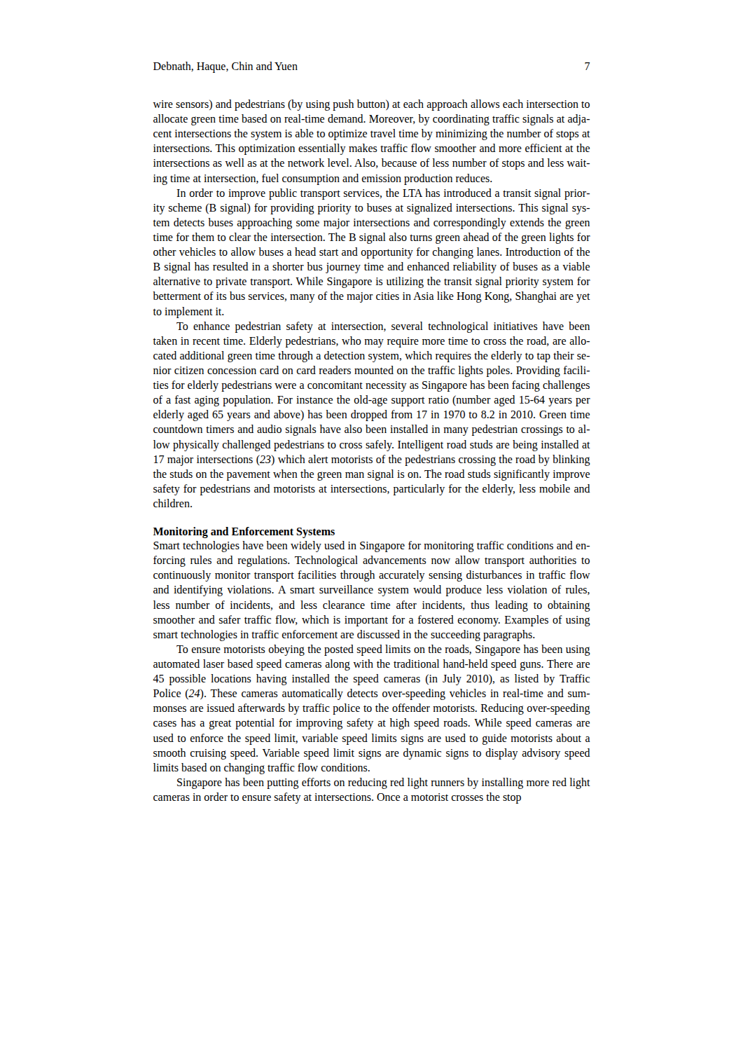Debnath, Haque, Chin and Yuen 7
wire sensors) and pedestrians (by using push button) at each approach allows each intersection to allocate green time based on real-time demand. Moreover, by coordinating traffic signals at adjacent intersections the system is able to optimize travel time by minimizing the number of stops at intersections. This optimization essentially makes traffic flow smoother and more efficient at the intersections as well as at the network level. Also, because of less number of stops and less waiting time at intersection, fuel consumption and emission production reduces.
In order to improve public transport services, the LTA has introduced a transit signal priority scheme (B signal) for providing priority to buses at signalized intersections. This signal system detects buses approaching some major intersections and correspondingly extends the green time for them to clear the intersection. The B signal also turns green ahead of the green lights for other vehicles to allow buses a head start and opportunity for changing lanes. Introduction of the B signal has resulted in a shorter bus journey time and enhanced reliability of buses as a viable alternative to private transport. While Singapore is utilizing the transit signal priority system for betterment of its bus services, many of the major cities in Asia like Hong Kong, Shanghai are yet to implement it.
To enhance pedestrian safety at intersection, several technological initiatives have been taken in recent time. Elderly pedestrians, who may require more time to cross the road, are allocated additional green time through a detection system, which requires the elderly to tap their senior citizen concession card on card readers mounted on the traffic lights poles. Providing facilities for elderly pedestrians were a concomitant necessity as Singapore has been facing challenges of a fast aging population. For instance the old-age support ratio (number aged 15-64 years per elderly aged 65 years and above) has been dropped from 17 in 1970 to 8.2 in 2010. Green time countdown timers and audio signals have also been installed in many pedestrian crossings to allow physically challenged pedestrians to cross safely. Intelligent road studs are being installed at 17 major intersections (23) which alert motorists of the pedestrians crossing the road by blinking the studs on the pavement when the green man signal is on. The road studs significantly improve safety for pedestrians and motorists at intersections, particularly for the elderly, less mobile and children.
Monitoring and Enforcement Systems
Smart technologies have been widely used in Singapore for monitoring traffic conditions and enforcing rules and regulations. Technological advancements now allow transport authorities to continuously monitor transport facilities through accurately sensing disturbances in traffic flow and identifying violations. A smart surveillance system would produce less violation of rules, less number of incidents, and less clearance time after incidents, thus leading to obtaining smoother and safer traffic flow, which is important for a fostered economy. Examples of using smart technologies in traffic enforcement are discussed in the succeeding paragraphs.
To ensure motorists obeying the posted speed limits on the roads, Singapore has been using automated laser based speed cameras along with the traditional hand-held speed guns. There are 45 possible locations having installed the speed cameras (in July 2010), as listed by Traffic Police (24). These cameras automatically detects over-speeding vehicles in real-time and summonses are issued afterwards by traffic police to the offender motorists. Reducing over-speeding cases has a great potential for improving safety at high speed roads. While speed cameras are used to enforce the speed limit, variable speed limits signs are used to guide motorists about a smooth cruising speed. Variable speed limit signs are dynamic signs to display advisory speed limits based on changing traffic flow conditions.
Singapore has been putting efforts on reducing red light runners by installing more red light cameras in order to ensure safety at intersections. Once a motorist crosses the stop